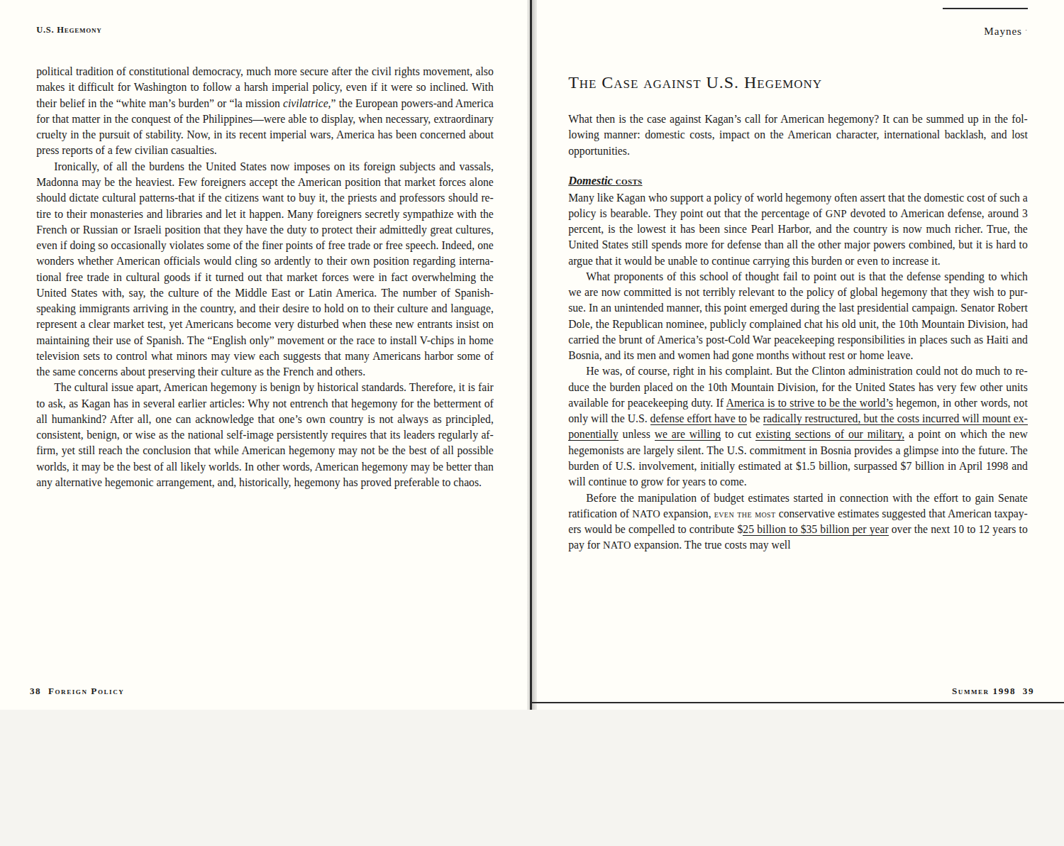U.S. Hegemony
political tradition of constitutional democracy, much more secure after the civil rights movement, also makes it difficult for Washington to follow a harsh imperial policy, even if it were so inclined. With their belief in the “white man’s burden” or “la mission civilatrice,” the European powers-and America for that matter in the conquest of the Philippines—were able to display, when necessary, extraordinary cruelty in the pursuit of stability. Now, in its recent imperial wars, America has been concerned about press reports of a few civilian casualties.
Ironically, of all the burdens the United States now imposes on its foreign subjects and vassals, Madonna may be the heaviest. Few foreigners accept the American position that market forces alone should dictate cultural patterns-that if the citizens want to buy it, the priests and professors should retire to their monasteries and libraries and let it happen. Many foreigners secretly sympathize with the French or Russian or Israeli position that they have the duty to protect their admittedly great cultures, even if doing so occasionally violates some of the finer points of free trade or free speech. Indeed, one wonders whether American officials would cling so ardently to their own position regarding international free trade in cultural goods if it turned out that market forces were in fact overwhelming the United States with, say, the culture of the Middle East or Latin America. The number of Spanish-speaking immigrants arriving in the country, and their desire to hold on to their culture and language, represent a clear market test, yet Americans become very disturbed when these new entrants insist on maintaining their use of Spanish. The “English only” movement or the race to install V-chips in home television sets to control what minors may view each suggests that many Americans harbor some of the same concerns about preserving their culture as the French and others.
The cultural issue apart, American hegemony is benign by historical standards. Therefore, it is fair to ask, as Kagan has in several earlier articles: Why not entrench that hegemony for the betterment of all humankind? After all, one can acknowledge that one’s own country is not always as principled, consistent, benign, or wise as the national self-image persistently requires that its leaders regularly affirm, yet still reach the conclusion that while American hegemony may not be the best of all possible worlds, it may be the best of all likely worlds. In other words, American hegemony may be better than any alternative hegemonic arrangement, and, historically, hegemony has proved preferable to chaos.
38 Foreign Policy
Maynes .
The Case against U.S. Hegemony
What then is the case against Kagan’s call for American hegemony? It can be summed up in the following manner: domestic costs, impact on the American character, international backlash, and lost opportunities.
Domestic costs
Many like Kagan who support a policy of world hegemony often assert that the domestic cost of such a policy is bearable. They point out that the percentage of GNP devoted to American defense, around 3 percent, is the lowest it has been since Pearl Harbor, and the country is now much richer. True, the United States still spends more for defense than all the other major powers combined, but it is hard to argue that it would be unable to continue carrying this burden or even to increase it.
What proponents of this school of thought fail to point out is that the defense spending to which we are now committed is not terribly relevant to the policy of global hegemony that they wish to pursue. In an unintended manner, this point emerged during the last presidential campaign. Senator Robert Dole, the Republican nominee, publicly complained chat his old unit, the 10th Mountain Division, had carried the brunt of America’s post-Cold War peacekeeping responsibilities in places such as Haiti and Bosnia, and its men and women had gone months without rest or home leave.
He was, of course, right in his complaint. But the Clinton administration could not do much to reduce the burden placed on the 10th Mountain Division, for the United States has very few other units available for peacekeeping duty. If America is to strive to be the world’s hegemon, in other words, not only will the U.S. defense effort have to be radically restructured, but the costs incurred will mount exponentially unless we are willing to cut existing sections of our military, a point on which the new hegemonists are largely silent. The U.S. commitment in Bosnia provides a glimpse into the future. The burden of U.S. involvement, initially estimated at $1.5 billion, surpassed $7 billion in April 1998 and will continue to grow for years to come.
Before the manipulation of budget estimates started in connection with the effort to gain Senate ratification of NATO expansion, even the most conservative estimates suggested that American taxpayers would be compelled to contribute $25 billion to $35 billion per year over the next 10 to 12 years to pay for NATO expansion. The true costs may well
Summer 1998 39